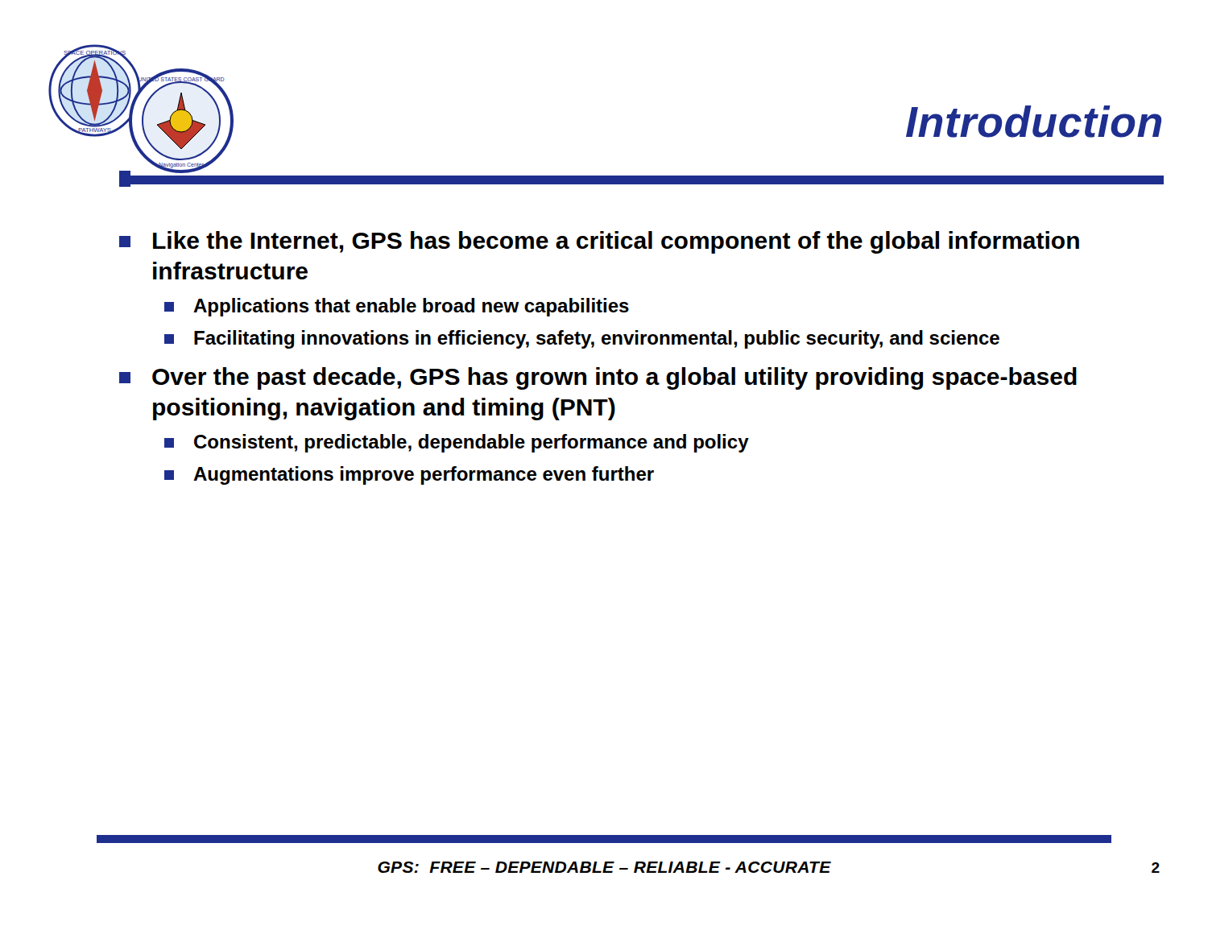Introduction
Like the Internet, GPS has become a critical component of the global information infrastructure
Applications that enable broad new capabilities
Facilitating innovations in efficiency, safety, environmental, public security, and science
Over the past decade, GPS has grown into a global utility providing space-based positioning, navigation and timing (PNT)
Consistent, predictable, dependable performance and policy
Augmentations improve performance even further
GPS: FREE – DEPENDABLE – RELIABLE - ACCURATE
2